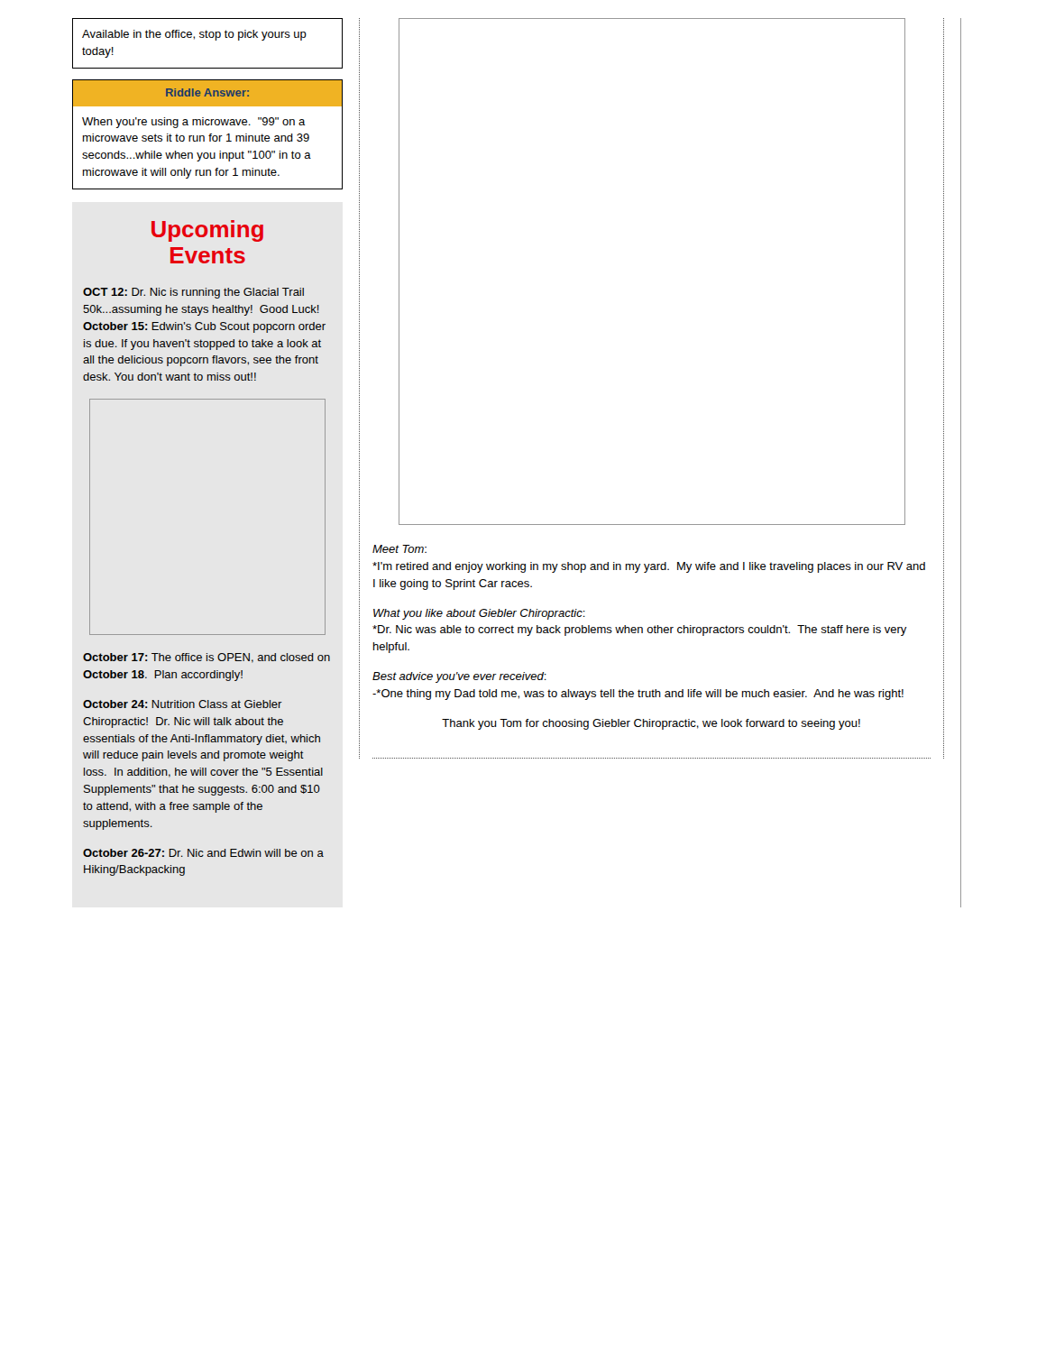Available in the office, stop to pick yours up today!
Riddle Answer:
When you're using a microwave. "99" on a microwave sets it to run for 1 minute and 39 seconds...while when you input "100" in to a microwave it will only run for 1 minute.
Upcoming
Events
OCT 12: Dr. Nic is running the Glacial Trail 50k...assuming he stays healthy! Good Luck!
October 15: Edwin's Cub Scout popcorn order is due. If you haven't stopped to take a look at all the delicious popcorn flavors, see the front desk. You don't want to miss out!!
October 17: The office is OPEN, and closed on October 18. Plan accordingly!
October 24: Nutrition Class at Giebler Chiropractic! Dr. Nic will talk about the essentials of the Anti-Inflammatory diet, which will reduce pain levels and promote weight loss. In addition, he will cover the "5 Essential Supplements" that he suggests. 6:00 and $10 to attend, with a free sample of the supplements.
October 26-27: Dr. Nic and Edwin will be on a Hiking/Backpacking
Meet Tom:
*I'm retired and enjoy working in my shop and in my yard. My wife and I like traveling places in our RV and I like going to Sprint Car races.
What you like about Giebler Chiropractic:
*Dr. Nic was able to correct my back problems when other chiropractors couldn't. The staff here is very helpful.
Best advice you've ever received:
-*One thing my Dad told me, was to always tell the truth and life will be much easier. And he was right!
Thank you Tom for choosing Giebler Chiropractic, we look forward to seeing you!